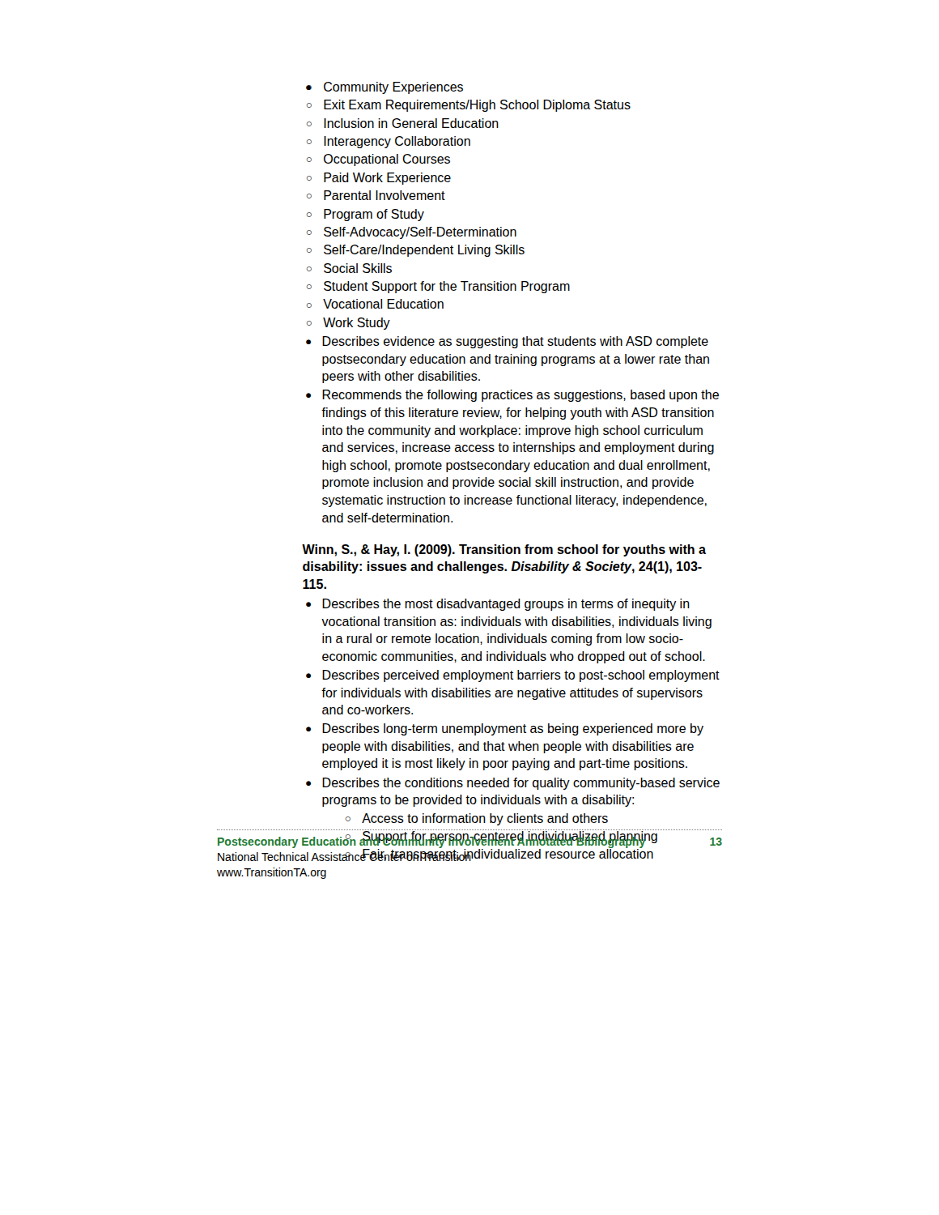Community Experiences
Exit Exam Requirements/High School Diploma Status
Inclusion in General Education
Interagency Collaboration
Occupational Courses
Paid Work Experience
Parental Involvement
Program of Study
Self-Advocacy/Self-Determination
Self-Care/Independent Living Skills
Social Skills
Student Support for the Transition Program
Vocational Education
Work Study
Describes evidence as suggesting that students with ASD complete postsecondary education and training programs at a lower rate than peers with other disabilities.
Recommends the following practices as suggestions, based upon the findings of this literature review, for helping youth with ASD transition into the community and workplace: improve high school curriculum and services, increase access to internships and employment during high school, promote postsecondary education and dual enrollment, promote inclusion and provide social skill instruction, and provide systematic instruction to increase functional literacy, independence, and self-determination.
Winn, S., & Hay, I. (2009). Transition from school for youths with a disability: issues and challenges. Disability & Society, 24(1), 103-115.
Describes the most disadvantaged groups in terms of inequity in vocational transition as: individuals with disabilities, individuals living in a rural or remote location, individuals coming from low socio-economic communities, and individuals who dropped out of school.
Describes perceived employment barriers to post-school employment for individuals with disabilities are negative attitudes of supervisors and co-workers.
Describes long-term unemployment as being experienced more by people with disabilities, and that when people with disabilities are employed it is most likely in poor paying and part-time positions.
Describes the conditions needed for quality community-based service programs to be provided to individuals with a disability:
Access to information by clients and others
Support for person-centered individualized planning
Fair, transparent, individualized resource allocation
Postsecondary Education and Community Involvement Annotated Bibliography 13
National Technical Assistance Center on Transition
www.TransitionTA.org